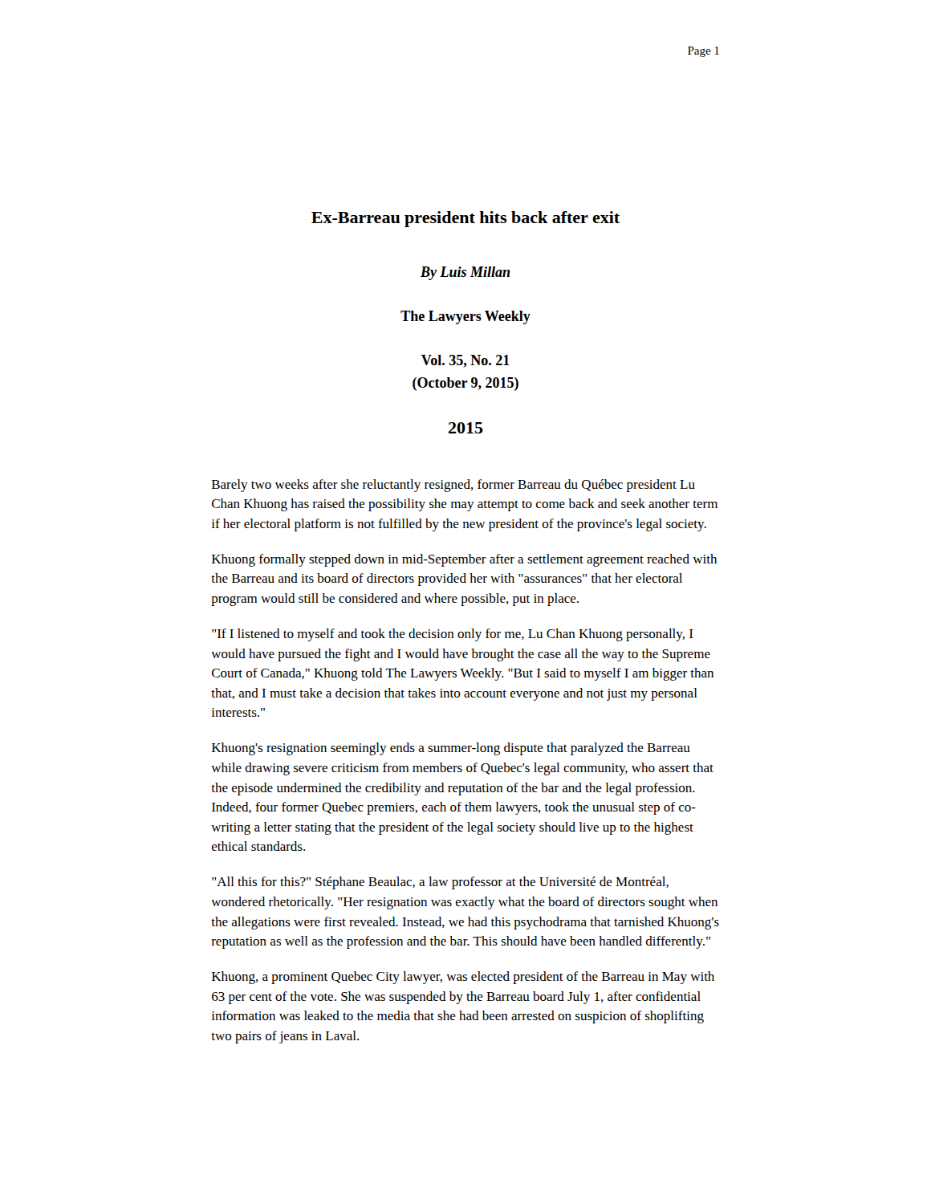Page 1
Ex-Barreau president hits back after exit
By Luis Millan
The Lawyers Weekly
Vol. 35, No. 21
(October 9, 2015)
2015
Barely two weeks after she reluctantly resigned, former Barreau du Québec president Lu Chan Khuong has raised the possibility she may attempt to come back and seek another term if her electoral platform is not fulfilled by the new president of the province's legal society.
Khuong formally stepped down in mid-September after a settlement agreement reached with the Barreau and its board of directors provided her with "assurances" that her electoral program would still be considered and where possible, put in place.
"If I listened to myself and took the decision only for me, Lu Chan Khuong personally, I would have pursued the fight and I would have brought the case all the way to the Supreme Court of Canada," Khuong told The Lawyers Weekly. "But I said to myself I am bigger than that, and I must take a decision that takes into account everyone and not just my personal interests."
Khuong's resignation seemingly ends a summer-long dispute that paralyzed the Barreau while drawing severe criticism from members of Quebec's legal community, who assert that the episode undermined the credibility and reputation of the bar and the legal profession. Indeed, four former Quebec premiers, each of them lawyers, took the unusual step of co-writing a letter stating that the president of the legal society should live up to the highest ethical standards.
"All this for this?" Stéphane Beaulac, a law professor at the Université de Montréal, wondered rhetorically. "Her resignation was exactly what the board of directors sought when the allegations were first revealed. Instead, we had this psychodrama that tarnished Khuong's reputation as well as the profession and the bar. This should have been handled differently."
Khuong, a prominent Quebec City lawyer, was elected president of the Barreau in May with 63 per cent of the vote. She was suspended by the Barreau board July 1, after confidential information was leaked to the media that she had been arrested on suspicion of shoplifting two pairs of jeans in Laval.